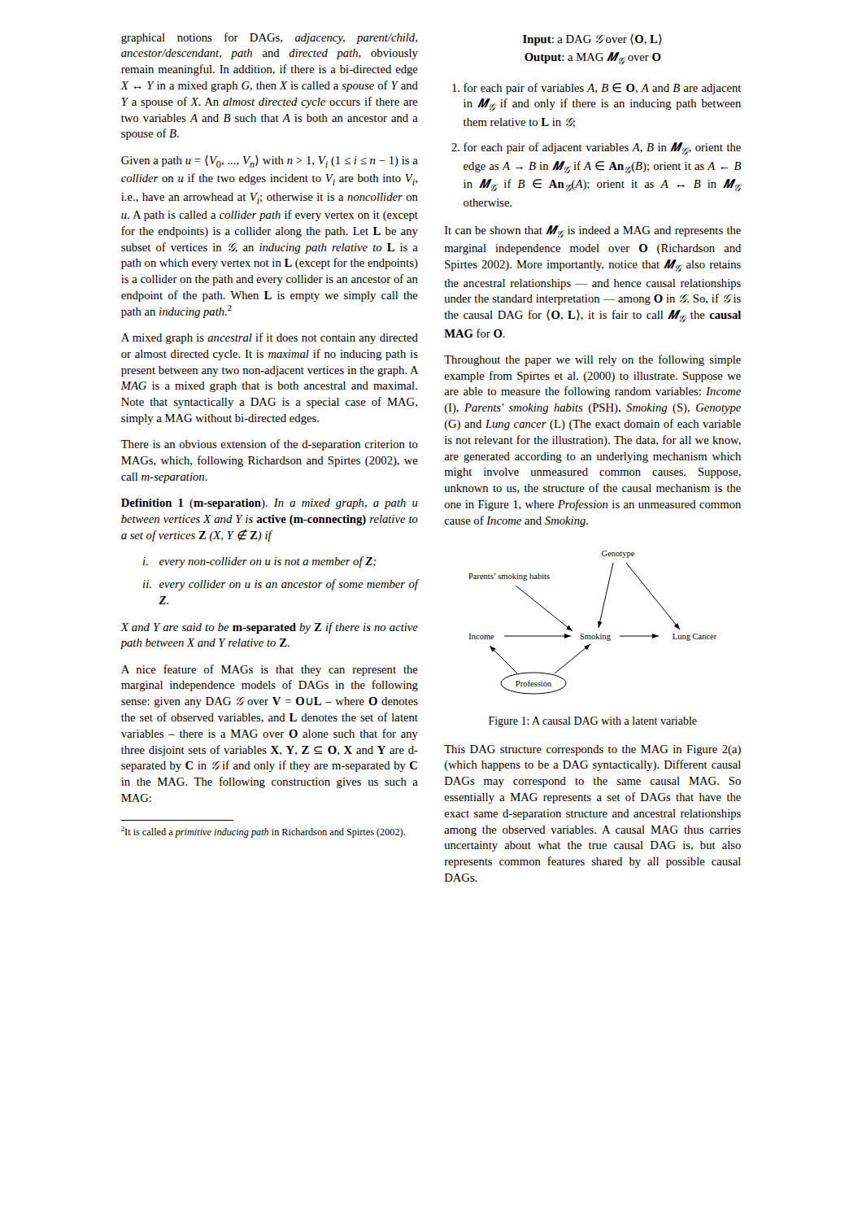graphical notions for DAGs, adjacency, parent/child, ancestor/descendant, path and directed path, obviously remain meaningful. In addition, if there is a bi-directed edge X ↔ Y in a mixed graph G, then X is called a spouse of Y and Y a spouse of X. An almost directed cycle occurs if there are two variables A and B such that A is both an ancestor and a spouse of B.
Given a path u = ⟨V0, ..., Vn⟩ with n > 1, Vi (1 ≤ i ≤ n − 1) is a collider on u if the two edges incident to Vi are both into Vi, i.e., have an arrowhead at Vi; otherwise it is a noncollider on u. A path is called a collider path if every vertex on it (except for the endpoints) is a collider along the path. Let L be any subset of vertices in 𝒢, an inducing path relative to L is a path on which every vertex not in L (except for the endpoints) is a collider on the path and every collider is an ancestor of an endpoint of the path. When L is empty we simply call the path an inducing path.2
A mixed graph is ancestral if it does not contain any directed or almost directed cycle. It is maximal if no inducing path is present between any two non-adjacent vertices in the graph. A MAG is a mixed graph that is both ancestral and maximal. Note that syntactically a DAG is a special case of MAG, simply a MAG without bi-directed edges.
There is an obvious extension of the d-separation criterion to MAGs, which, following Richardson and Spirtes (2002), we call m-separation.
Definition 1 (m-separation). In a mixed graph, a path u between vertices X and Y is active (m-connecting) relative to a set of vertices Z (X, Y ∉ Z) if
i. every non-collider on u is not a member of Z;
ii. every collider on u is an ancestor of some member of Z.
X and Y are said to be m-separated by Z if there is no active path between X and Y relative to Z.
A nice feature of MAGs is that they can represent the marginal independence models of DAGs in the following sense: given any DAG 𝒢 over V = O∪L – where O denotes the set of observed variables, and L denotes the set of latent variables – there is a MAG over O alone such that for any three disjoint sets of variables X, Y, Z ⊆ O, X and Y are d-separated by C in 𝒢 if and only if they are m-separated by C in the MAG. The following construction gives us such a MAG:
2It is called a primitive inducing path in Richardson and Spirtes (2002).
Input: a DAG 𝒢 over ⟨O, L⟩
Output: a MAG 𝑴𝒢 over O
for each pair of variables A, B ∈ O, A and B are adjacent in 𝑴𝒢 if and only if there is an inducing path between them relative to L in 𝒢;
for each pair of adjacent variables A, B in 𝑴𝒢, orient the edge as A → B in 𝑴𝒢 if A ∈ An𝒢(B); orient it as A ← B in 𝑴𝒢 if B ∈ An𝒢(A); orient it as A ↔ B in 𝑴𝒢 otherwise.
It can be shown that 𝑴𝒢 is indeed a MAG and represents the marginal independence model over O (Richardson and Spirtes 2002). More importantly, notice that 𝑴𝒢 also retains the ancestral relationships — and hence causal relationships under the standard interpretation — among O in 𝒢. So, if 𝒢 is the causal DAG for ⟨O, L⟩, it is fair to call 𝑴𝒢 the causal MAG for O.
Throughout the paper we will rely on the following simple example from Spirtes et al. (2000) to illustrate. Suppose we are able to measure the following random variables: Income (I), Parents' smoking habits (PSH), Smoking (S), Genotype (G) and Lung cancer (L) (The exact domain of each variable is not relevant for the illustration). The data, for all we know, are generated according to an underlying mechanism which might involve unmeasured common causes. Suppose, unknown to us, the structure of the causal mechanism is the one in Figure 1, where Profession is an unmeasured common cause of Income and Smoking.
Genotype Parents’ smoking habits Income Smoking Lung Cancer Profession
Figure 1: A causal DAG with a latent variable
This DAG structure corresponds to the MAG in Figure 2(a) (which happens to be a DAG syntactically). Different causal DAGs may correspond to the same causal MAG. So essentially a MAG represents a set of DAGs that have the exact same d-separation structure and ancestral relationships among the observed variables. A causal MAG thus carries uncertainty about what the true causal DAG is, but also represents common features shared by all possible causal DAGs.